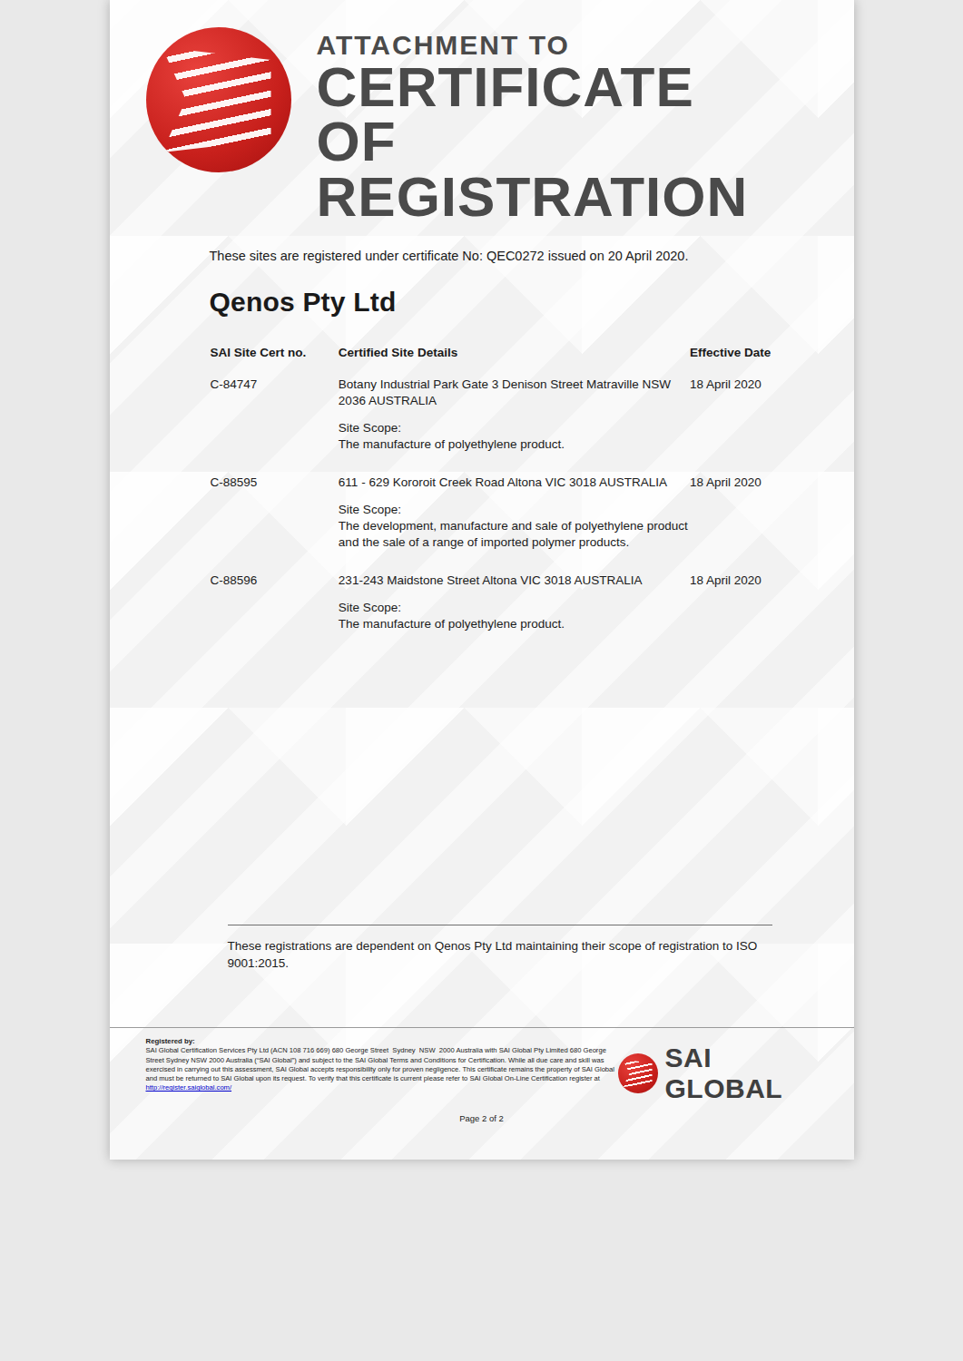ATTACHMENT TO
CERTIFICATE
OF REGISTRATION
These sites are registered under certificate No: QEC0272 issued on 20 April 2020.
Qenos Pty Ltd
| SAI Site Cert no. | Certified Site Details | Effective Date |
| --- | --- | --- |
| C-84747 | Botany Industrial Park Gate 3 Denison Street Matraville NSW 2036 AUSTRALIA Site Scope: The manufacture of polyethylene product. | 18 April 2020 |
| C-88595 | 611 - 629 Kororoit Creek Road Altona VIC 3018 AUSTRALIA Site Scope: The development, manufacture and sale of polyethylene product and the sale of a range of imported polymer products. | 18 April 2020 |
| C-88596 | 231-243 Maidstone Street Altona VIC 3018 AUSTRALIA Site Scope: The manufacture of polyethylene product. | 18 April 2020 |
These registrations are dependent on Qenos Pty Ltd maintaining their scope of registration to ISO 9001:2015.
Registered by:
SAI Global Certification Services Pty Ltd (ACN 108 716 669) 680 George Street Sydney NSW 2000 Australia with SAI Global Pty Limited 680 George Street Sydney NSW 2000 Australia (“SAI Global”) and subject to the SAI Global Terms and Conditions for Certification. While all due care and skill was exercised in carrying out this assessment, SAI Global accepts responsibility only for proven negligence. This certificate remains the property of SAI Global and must be returned to SAI Global upon its request. To verify that this certificate is current please refer to SAI Global On-Line Certification register at http://register.saiglobal.com/
SAI GLOBAL
Page 2 of 2